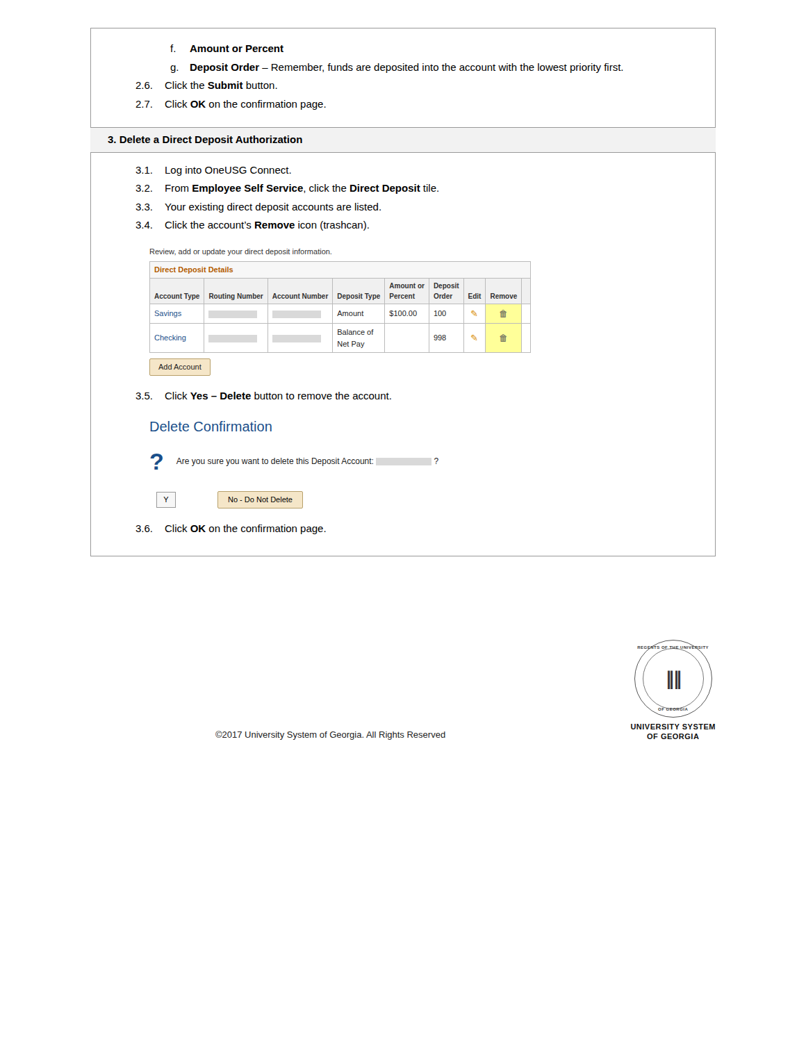f. Amount or Percent
g. Deposit Order – Remember, funds are deposited into the account with the lowest priority first.
2.6. Click the Submit button.
2.7. Click OK on the confirmation page.
3. Delete a Direct Deposit Authorization
3.1. Log into OneUSG Connect.
3.2. From Employee Self Service, click the Direct Deposit tile.
3.3. Your existing direct deposit accounts are listed.
3.4. Click the account’s Remove icon (trashcan).
Review, add or update your direct deposit information.
Direct Deposit Details
| Account Type | Routing Number | Account Number | Deposit Type | Amount or Percent | Deposit Order | Edit | Remove | |
| --- | --- | --- | --- | --- | --- | --- | --- | --- |
| Savings | | | Amount | $100.00 | 100 | ✎ | 🗑 | |
| Checking | | | Balance of Net Pay | | 998 | ✎ | 🗑 | |
Add Account
3.5. Click Yes – Delete button to remove the account.
Delete Confirmation
?
Are you sure you want to delete this Deposit Account: ?
Y No - Do Not Delete
3.6. Click OK on the confirmation page.
©2017 University System of Georgia. All Rights Reserved
REGENTS OF THE UNIVERSITY
∥∥
OF GEORGIA
UNIVERSITY SYSTEM
OF GEORGIA